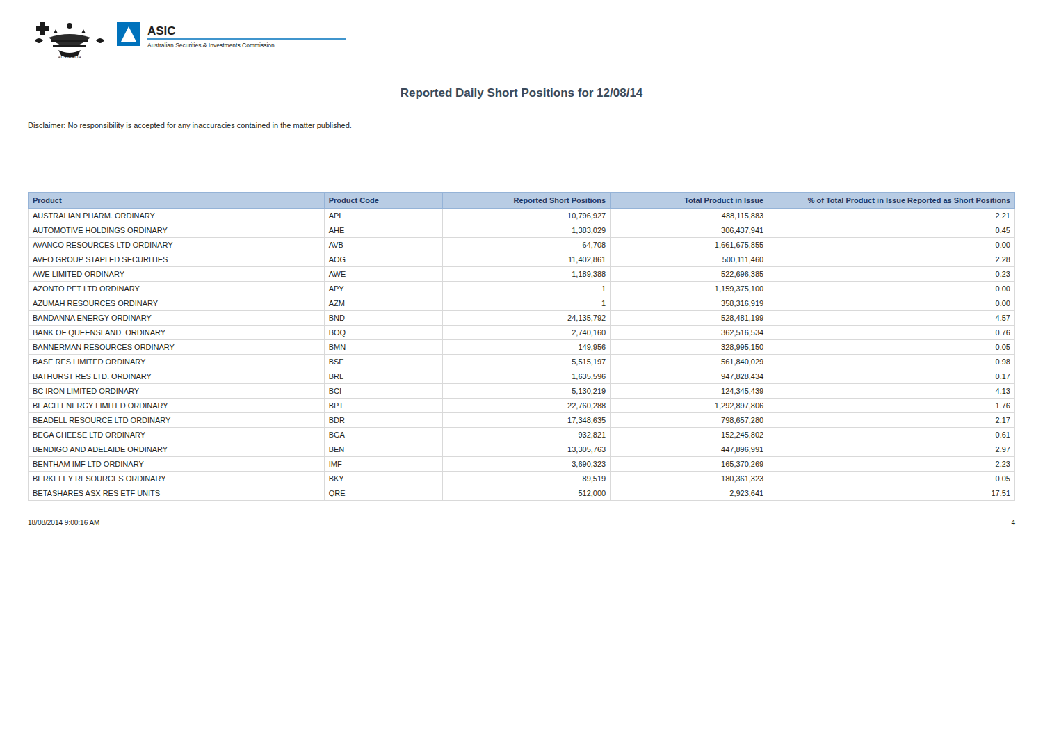AUSTRALIA ASIC Australian Securities & Investments Commission
Reported Daily Short Positions for 12/08/14
Disclaimer: No responsibility is accepted for any inaccuracies contained in the matter published.
| Product | Product Code | Reported Short Positions | Total Product in Issue | % of Total Product in Issue Reported as Short Positions |
| --- | --- | --- | --- | --- |
| AUSTRALIAN PHARM. ORDINARY | API | 10,796,927 | 488,115,883 | 2.21 |
| AUTOMOTIVE HOLDINGS ORDINARY | AHE | 1,383,029 | 306,437,941 | 0.45 |
| AVANCO RESOURCES LTD ORDINARY | AVB | 64,708 | 1,661,675,855 | 0.00 |
| AVEO GROUP STAPLED SECURITIES | AOG | 11,402,861 | 500,111,460 | 2.28 |
| AWE LIMITED ORDINARY | AWE | 1,189,388 | 522,696,385 | 0.23 |
| AZONTO PET LTD ORDINARY | APY | 1 | 1,159,375,100 | 0.00 |
| AZUMAH RESOURCES ORDINARY | AZM | 1 | 358,316,919 | 0.00 |
| BANDANNA ENERGY ORDINARY | BND | 24,135,792 | 528,481,199 | 4.57 |
| BANK OF QUEENSLAND. ORDINARY | BOQ | 2,740,160 | 362,516,534 | 0.76 |
| BANNERMAN RESOURCES ORDINARY | BMN | 149,956 | 328,995,150 | 0.05 |
| BASE RES LIMITED ORDINARY | BSE | 5,515,197 | 561,840,029 | 0.98 |
| BATHURST RES LTD. ORDINARY | BRL | 1,635,596 | 947,828,434 | 0.17 |
| BC IRON LIMITED ORDINARY | BCI | 5,130,219 | 124,345,439 | 4.13 |
| BEACH ENERGY LIMITED ORDINARY | BPT | 22,760,288 | 1,292,897,806 | 1.76 |
| BEADELL RESOURCE LTD ORDINARY | BDR | 17,348,635 | 798,657,280 | 2.17 |
| BEGA CHEESE LTD ORDINARY | BGA | 932,821 | 152,245,802 | 0.61 |
| BENDIGO AND ADELAIDE ORDINARY | BEN | 13,305,763 | 447,896,991 | 2.97 |
| BENTHAM IMF LTD ORDINARY | IMF | 3,690,323 | 165,370,269 | 2.23 |
| BERKELEY RESOURCES ORDINARY | BKY | 89,519 | 180,361,323 | 0.05 |
| BETASHARES ASX RES ETF UNITS | QRE | 512,000 | 2,923,641 | 17.51 |
18/08/2014 9:00:16 AM 4